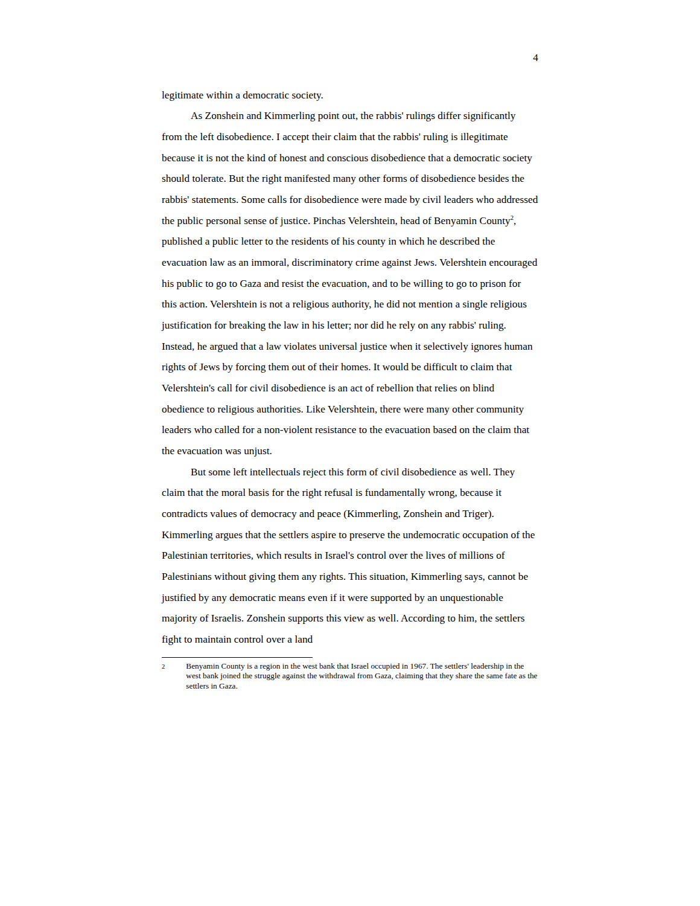4
legitimate within a democratic society.
As Zonshein and Kimmerling point out, the rabbis' rulings differ significantly from the left disobedience. I accept their claim that the rabbis' ruling is illegitimate because it is not the kind of honest and conscious disobedience that a democratic society should tolerate. But the right manifested many other forms of disobedience besides the rabbis' statements. Some calls for disobedience were made by civil leaders who addressed the public personal sense of justice. Pinchas Velershtein, head of Benyamin County2, published a public letter to the residents of his county in which he described the evacuation law as an immoral, discriminatory crime against Jews. Velershtein encouraged his public to go to Gaza and resist the evacuation, and to be willing to go to prison for this action. Velershtein is not a religious authority, he did not mention a single religious justification for breaking the law in his letter; nor did he rely on any rabbis' ruling. Instead, he argued that a law violates universal justice when it selectively ignores human rights of Jews by forcing them out of their homes. It would be difficult to claim that Velershtein's call for civil disobedience is an act of rebellion that relies on blind obedience to religious authorities. Like Velershtein, there were many other community leaders who called for a non-violent resistance to the evacuation based on the claim that the evacuation was unjust.
But some left intellectuals reject this form of civil disobedience as well. They claim that the moral basis for the right refusal is fundamentally wrong, because it contradicts values of democracy and peace (Kimmerling, Zonshein and Triger). Kimmerling argues that the settlers aspire to preserve the undemocratic occupation of the Palestinian territories, which results in Israel's control over the lives of millions of Palestinians without giving them any rights. This situation, Kimmerling says, cannot be justified by any democratic means even if it were supported by an unquestionable majority of Israelis. Zonshein supports this view as well. According to him, the settlers fight to maintain control over a land
2
Benyamin County is a region in the west bank that Israel occupied in 1967. The settlers' leadership in the west bank joined the struggle against the withdrawal from Gaza, claiming that they share the same fate as the settlers in Gaza.